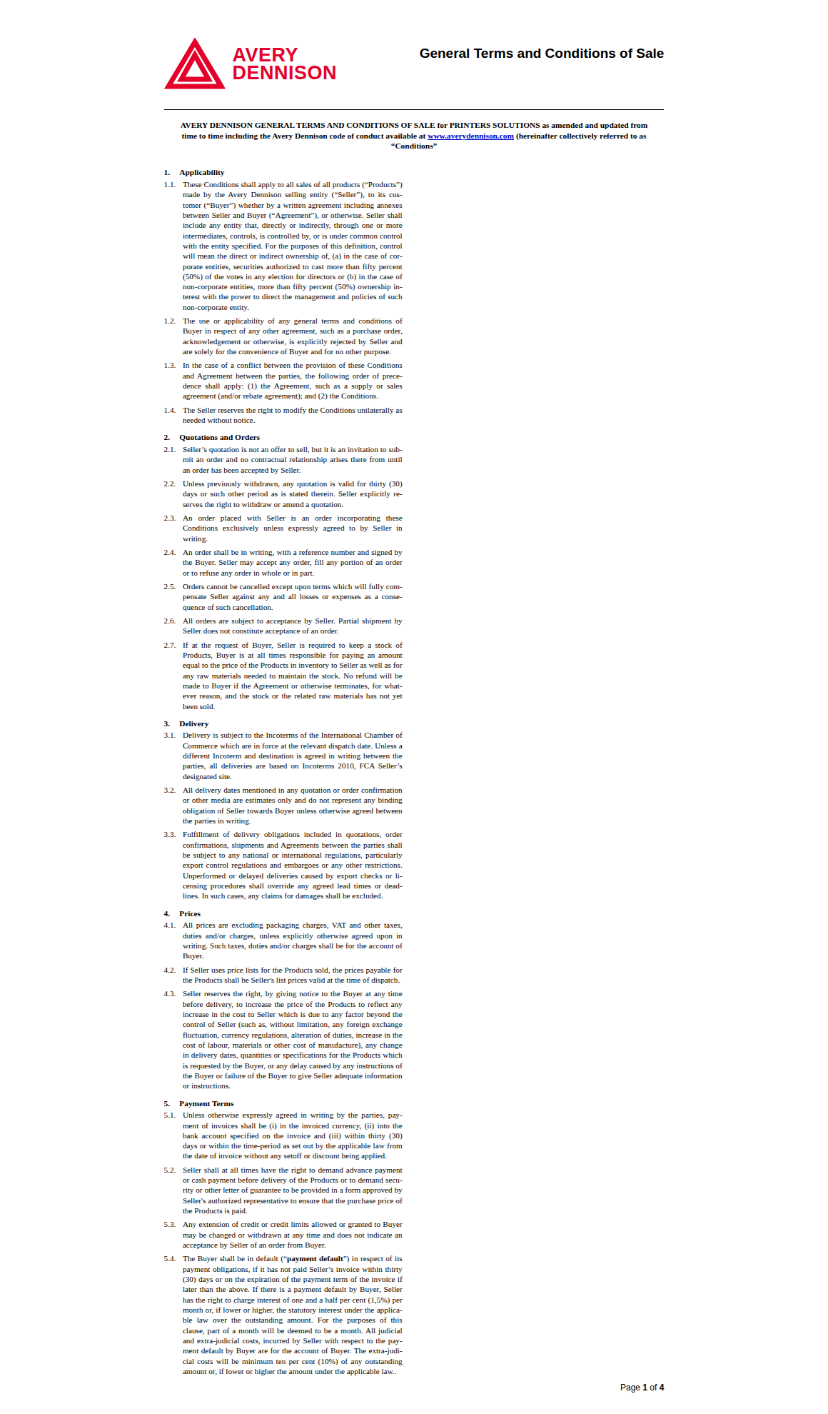AVERY DENNISON
General Terms and Conditions of Sale
AVERY DENNISON GENERAL TERMS AND CONDITIONS OF SALE for PRINTERS SOLUTIONS as amended and updated from time to time including the Avery Dennison code of conduct available at www.averydennison.com (hereinafter collectively referred to as “Conditions”
1. Applicability
1.1. These Conditions shall apply to all sales of all products (“Products”) made by the Avery Dennison selling entity (“Seller”), to its customer (“Buyer”) whether by a written agreement including annexes between Seller and Buyer (“Agreement”), or otherwise. Seller shall include any entity that, directly or indirectly, through one or more intermediates, controls, is controlled by, or is under common control with the entity specified. For the purposes of this definition, control will mean the direct or indirect ownership of, (a) in the case of corporate entities, securities authorized to cast more than fifty percent (50%) of the votes in any election for directors or (b) in the case of non-corporate entities, more than fifty percent (50%) ownership interest with the power to direct the management and policies of such non-corporate entity.
1.2. The use or applicability of any general terms and conditions of Buyer in respect of any other agreement, such as a purchase order, acknowledgement or otherwise, is explicitly rejected by Seller and are solely for the convenience of Buyer and for no other purpose.
1.3. In the case of a conflict between the provision of these Conditions and Agreement between the parties, the following order of precedence shall apply: (1) the Agreement, such as a supply or sales agreement (and/or rebate agreement); and (2) the Conditions.
1.4. The Seller reserves the right to modify the Conditions unilaterally as needed without notice.
2. Quotations and Orders
2.1. Seller’s quotation is not an offer to sell, but it is an invitation to submit an order and no contractual relationship arises there from until an order has been accepted by Seller.
2.2. Unless previously withdrawn, any quotation is valid for thirty (30) days or such other period as is stated therein. Seller explicitly reserves the right to withdraw or amend a quotation.
2.3. An order placed with Seller is an order incorporating these Conditions exclusively unless expressly agreed to by Seller in writing.
2.4. An order shall be in writing, with a reference number and signed by the Buyer. Seller may accept any order, fill any portion of an order or to refuse any order in whole or in part.
2.5. Orders cannot be cancelled except upon terms which will fully compensate Seller against any and all losses or expenses as a consequence of such cancellation.
2.6. All orders are subject to acceptance by Seller. Partial shipment by Seller does not constitute acceptance of an order.
2.7. If at the request of Buyer, Seller is required to keep a stock of Products, Buyer is at all times responsible for paying an amount equal to the price of the Products in inventory to Seller as well as for any raw materials needed to maintain the stock. No refund will be made to Buyer if the Agreement or otherwise terminates, for whatever reason, and the stock or the related raw materials has not yet been sold.
3. Delivery
3.1. Delivery is subject to the Incoterms of the International Chamber of Commerce which are in force at the relevant dispatch date. Unless a different Incoterm and destination is agreed in writing between the parties, all deliveries are based on Incoterms 2010, FCA Seller’s designated site.
3.2. All delivery dates mentioned in any quotation or order confirmation or other media are estimates only and do not represent any binding obligation of Seller towards Buyer unless otherwise agreed between the parties in writing.
3.3. Fulfillment of delivery obligations included in quotations, order confirmations, shipments and Agreements between the parties shall be subject to any national or international regulations, particularly export control regulations and embargoes or any other restrictions. Unperformed or delayed deliveries caused by export checks or licensing procedures shall override any agreed lead times or deadlines. In such cases, any claims for damages shall be excluded.
4. Prices
4.1. All prices are excluding packaging charges, VAT and other taxes, duties and/or charges, unless explicitly otherwise agreed upon in writing. Such taxes, duties and/or charges shall be for the account of Buyer.
4.2. If Seller uses price lists for the Products sold, the prices payable for the Products shall be Seller's list prices valid at the time of dispatch.
4.3. Seller reserves the right, by giving notice to the Buyer at any time before delivery, to increase the price of the Products to reflect any increase in the cost to Seller which is due to any factor beyond the control of Seller (such as, without limitation, any foreign exchange fluctuation, currency regulations, alteration of duties, increase in the cost of labour, materials or other cost of manufacture), any change in delivery dates, quantities or specifications for the Products which is requested by the Buyer, or any delay caused by any instructions of the Buyer or failure of the Buyer to give Seller adequate information or instructions.
5. Payment Terms
5.1. Unless otherwise expressly agreed in writing by the parties, payment of invoices shall be (i) in the invoiced currency, (ii) into the bank account specified on the invoice and (iii) within thirty (30) days or within the time-period as set out by the applicable law from the date of invoice without any setoff or discount being applied.
5.2. Seller shall at all times have the right to demand advance payment or cash payment before delivery of the Products or to demand security or other letter of guarantee to be provided in a form approved by Seller's authorized representative to ensure that the purchase price of the Products is paid.
5.3. Any extension of credit or credit limits allowed or granted to Buyer may be changed or withdrawn at any time and does not indicate an acceptance by Seller of an order from Buyer.
5.4. The Buyer shall be in default (“payment default”) in respect of its payment obligations, if it has not paid Seller’s invoice within thirty (30) days or on the expiration of the payment term of the invoice if later than the above. If there is a payment default by Buyer, Seller has the right to charge interest of one and a half per cent (1,5%) per month or, if lower or higher, the statutory interest under the applicable law over the outstanding amount. For the purposes of this clause, part of a month will be deemed to be a month. All judicial and extra-judicial costs, incurred by Seller with respect to the payment default by Buyer are for the account of Buyer. The extra-judicial costs will be minimum ten per cent (10%) of any outstanding amount or, if lower or higher the amount under the applicable law..
Page 1 of 4